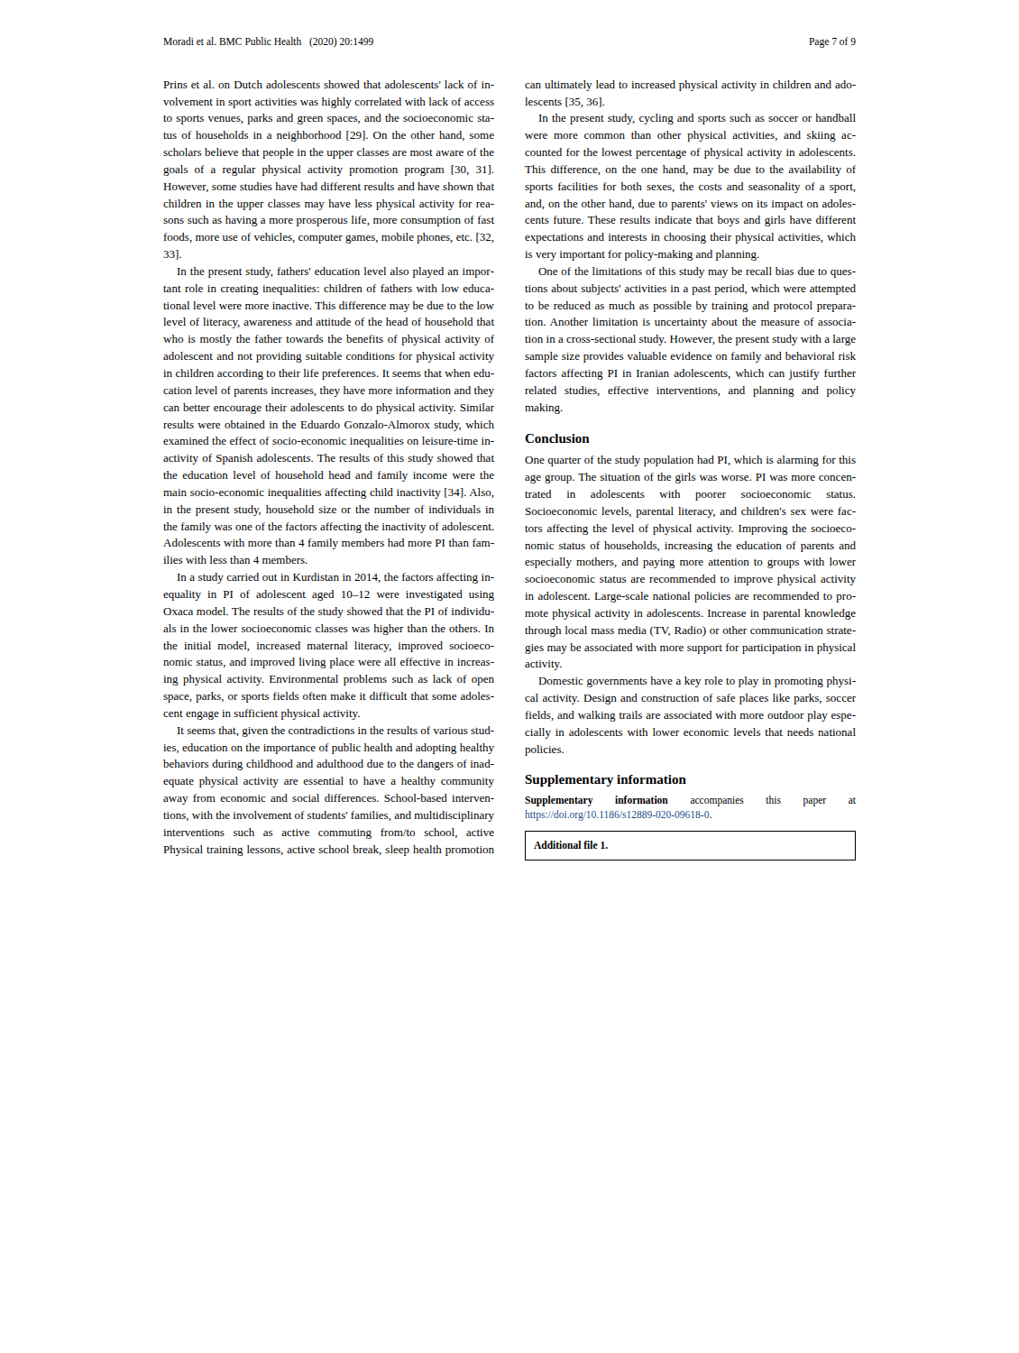Moradi et al. BMC Public Health (2020) 20:1499
Page 7 of 9
Prins et al. on Dutch adolescents showed that adolescents' lack of involvement in sport activities was highly correlated with lack of access to sports venues, parks and green spaces, and the socioeconomic status of households in a neighborhood [29]. On the other hand, some scholars believe that people in the upper classes are most aware of the goals of a regular physical activity promotion program [30, 31]. However, some studies have had different results and have shown that children in the upper classes may have less physical activity for reasons such as having a more prosperous life, more consumption of fast foods, more use of vehicles, computer games, mobile phones, etc. [32, 33].
In the present study, fathers' education level also played an important role in creating inequalities: children of fathers with low educational level were more inactive. This difference may be due to the low level of literacy, awareness and attitude of the head of household that who is mostly the father towards the benefits of physical activity of adolescent and not providing suitable conditions for physical activity in children according to their life preferences. It seems that when education level of parents increases, they have more information and they can better encourage their adolescents to do physical activity. Similar results were obtained in the Eduardo Gonzalo-Almorox study, which examined the effect of socio-economic inequalities on leisure-time inactivity of Spanish adolescents. The results of this study showed that the education level of household head and family income were the main socio-economic inequalities affecting child inactivity [34]. Also, in the present study, household size or the number of individuals in the family was one of the factors affecting the inactivity of adolescent. Adolescents with more than 4 family members had more PI than families with less than 4 members.
In a study carried out in Kurdistan in 2014, the factors affecting inequality in PI of adolescent aged 10–12 were investigated using Oxaca model. The results of the study showed that the PI of individuals in the lower socioeconomic classes was higher than the others. In the initial model, increased maternal literacy, improved socioeconomic status, and improved living place were all effective in increasing physical activity. Environmental problems such as lack of open space, parks, or sports fields often make it difficult that some adolescent engage in sufficient physical activity.
It seems that, given the contradictions in the results of various studies, education on the importance of public health and adopting healthy behaviors during childhood and adulthood due to the dangers of inadequate physical activity are essential to have a healthy community away from economic and social differences. School-based interventions, with the involvement of students' families, and multidisciplinary interventions such as active commuting from/to school, active Physical training lessons, active school break, sleep health promotion can ultimately lead to increased physical activity in children and adolescents [35, 36].
In the present study, cycling and sports such as soccer or handball were more common than other physical activities, and skiing accounted for the lowest percentage of physical activity in adolescents. This difference, on the one hand, may be due to the availability of sports facilities for both sexes, the costs and seasonality of a sport, and, on the other hand, due to parents' views on its impact on adolescents future. These results indicate that boys and girls have different expectations and interests in choosing their physical activities, which is very important for policy-making and planning.
One of the limitations of this study may be recall bias due to questions about subjects' activities in a past period, which were attempted to be reduced as much as possible by training and protocol preparation. Another limitation is uncertainty about the measure of association in a cross-sectional study. However, the present study with a large sample size provides valuable evidence on family and behavioral risk factors affecting PI in Iranian adolescents, which can justify further related studies, effective interventions, and planning and policy making.
Conclusion
One quarter of the study population had PI, which is alarming for this age group. The situation of the girls was worse. PI was more concentrated in adolescents with poorer socioeconomic status. Socioeconomic levels, parental literacy, and children's sex were factors affecting the level of physical activity. Improving the socioeconomic status of households, increasing the education of parents and especially mothers, and paying more attention to groups with lower socioeconomic status are recommended to improve physical activity in adolescent. Large-scale national policies are recommended to promote physical activity in adolescents. Increase in parental knowledge through local mass media (TV, Radio) or other communication strategies may be associated with more support for participation in physical activity.
Domestic governments have a key role to play in promoting physical activity. Design and construction of safe places like parks, soccer fields, and walking trails are associated with more outdoor play especially in adolescents with lower economic levels that needs national policies.
Supplementary information
Supplementary information accompanies this paper at https://doi.org/10.1186/s12889-020-09618-0.
Additional file 1.